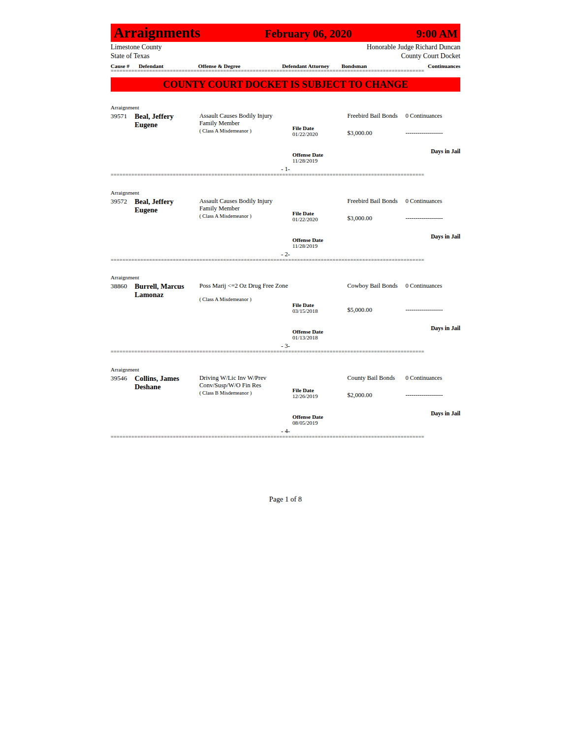Arraignments February 06, 2020 9:00 AM
Limestone County
State of Texas
Honorable Judge Richard Duncan
County Court Docket
Cause #
Defendant
Offense & Degree
Defendant Attorney
Bondsman
Continuances
==========================================================================================================
COUNTY COURT DOCKET IS SUBJECT TO CHANGE
Arraignment
39571
Beal, Jeffery Eugene
Assault Causes Bodily Injury Family Member
( Class A Misdemeanor )
File Date
01/22/2020
Offense Date
11/28/2019
Freebird Bail Bonds
$3,000.00
0 Continuances
-------------------
Days in Jail
- 1-
==========================================================================================================
Arraignment
39572
Beal, Jeffery Eugene
Assault Causes Bodily Injury Family Member
( Class A Misdemeanor )
File Date
01/22/2020
Offense Date
11/28/2019
Freebird Bail Bonds
$3,000.00
0 Continuances
-------------------
Days in Jail
- 2-
==========================================================================================================
Arraignment
38860
Burrell, Marcus Lamonaz
Poss Marij <=2 Oz Drug Free Zone
( Class A Misdemeanor )
File Date
03/15/2018
Offense Date
01/13/2018
Cowboy Bail Bonds
$5,000.00
0 Continuances
-------------------
Days in Jail
- 3-
==========================================================================================================
Arraignment
39546
Collins, James Deshane
Driving W/Lic Inv W/Prev Conv/Susp/W/O Fin Res
( Class B Misdemeanor )
File Date
12/26/2019
Offense Date
08/05/2019
County Bail Bonds
$2,000.00
0 Continuances
-------------------
Days in Jail
- 4-
==========================================================================================================
Page 1 of 8